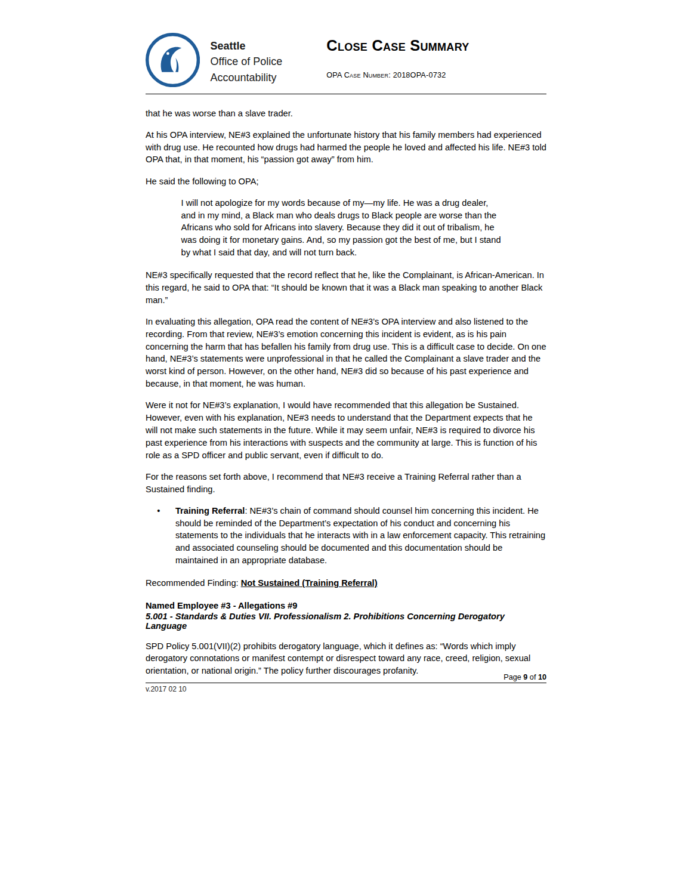Seattle
Office of Police
Accountability
Close Case Summary
OPA Case Number: 2018OPA-0732
that he was worse than a slave trader.
At his OPA interview, NE#3 explained the unfortunate history that his family members had experienced with drug use. He recounted how drugs had harmed the people he loved and affected his life. NE#3 told OPA that, in that moment, his “passion got away” from him.
He said the following to OPA;
I will not apologize for my words because of my—my life. He was a drug dealer, and in my mind, a Black man who deals drugs to Black people are worse than the Africans who sold for Africans into slavery. Because they did it out of tribalism, he was doing it for monetary gains. And, so my passion got the best of me, but I stand by what I said that day, and will not turn back.
NE#3 specifically requested that the record reflect that he, like the Complainant, is African-American. In this regard, he said to OPA that: “It should be known that it was a Black man speaking to another Black man.”
In evaluating this allegation, OPA read the content of NE#3’s OPA interview and also listened to the recording. From that review, NE#3’s emotion concerning this incident is evident, as is his pain concerning the harm that has befallen his family from drug use. This is a difficult case to decide. On one hand, NE#3’s statements were unprofessional in that he called the Complainant a slave trader and the worst kind of person. However, on the other hand, NE#3 did so because of his past experience and because, in that moment, he was human.
Were it not for NE#3’s explanation, I would have recommended that this allegation be Sustained. However, even with his explanation, NE#3 needs to understand that the Department expects that he will not make such statements in the future. While it may seem unfair, NE#3 is required to divorce his past experience from his interactions with suspects and the community at large. This is function of his role as a SPD officer and public servant, even if difficult to do.
For the reasons set forth above, I recommend that NE#3 receive a Training Referral rather than a Sustained finding.
Training Referral: NE#3’s chain of command should counsel him concerning this incident. He should be reminded of the Department’s expectation of his conduct and concerning his statements to the individuals that he interacts with in a law enforcement capacity. This retraining and associated counseling should be documented and this documentation should be maintained in an appropriate database.
Recommended Finding: Not Sustained (Training Referral)
Named Employee #3 - Allegations #9
5.001 - Standards & Duties VII. Professionalism 2. Prohibitions Concerning Derogatory Language
SPD Policy 5.001(VII)(2) prohibits derogatory language, which it defines as: “Words which imply derogatory connotations or manifest contempt or disrespect toward any race, creed, religion, sexual orientation, or national origin.” The policy further discourages profanity.
Page 9 of 10
v.2017 02 10